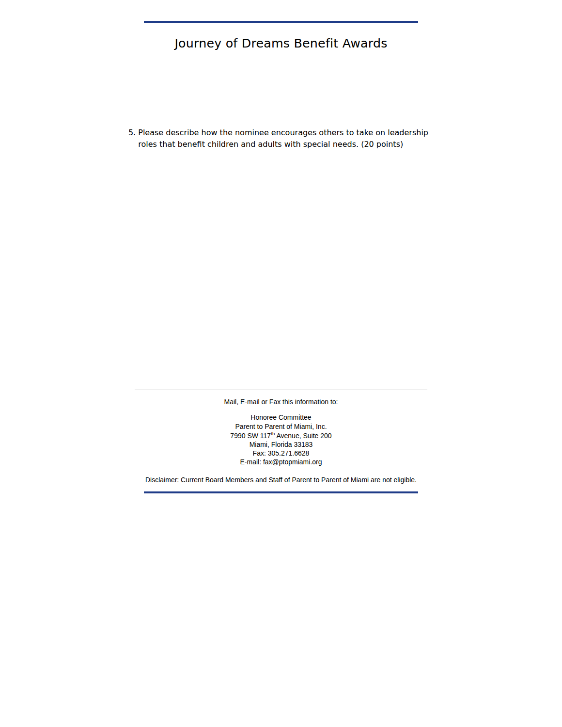Journey of Dreams Benefit Awards
Please describe how the nominee encourages others to take on leadership roles that benefit children and adults with special needs. (20 points)
Mail, E-mail or Fax this information to:
Honoree Committee
Parent to Parent of Miami, Inc.
7990 SW 117th Avenue, Suite 200
Miami, Florida 33183
Fax: 305.271.6628
E-mail: fax@ptopmiami.org
Disclaimer: Current Board Members and Staff of Parent to Parent of Miami are not eligible.